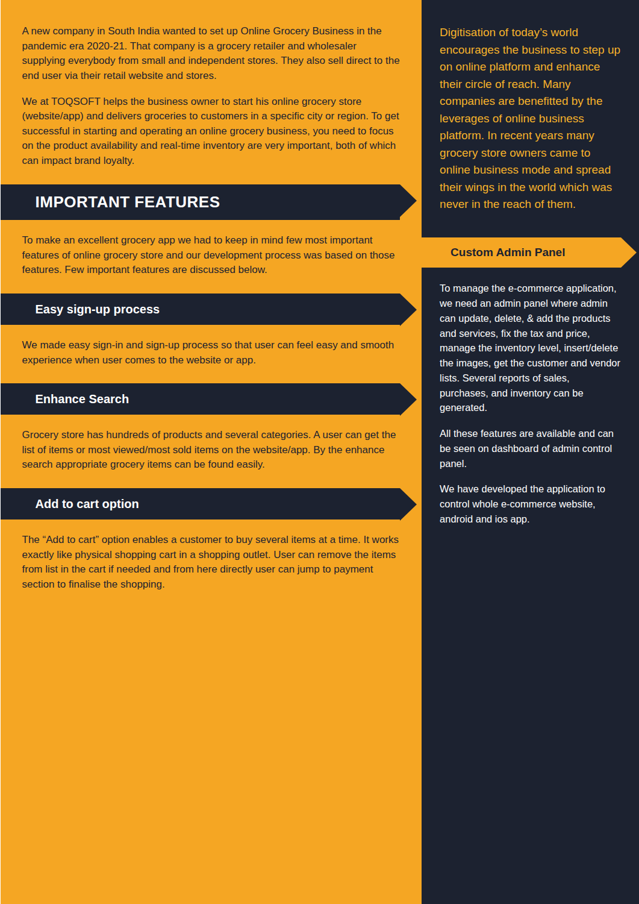A new company in South India wanted to set up Online Grocery Business in the pandemic era 2020-21. That company is a grocery retailer and wholesaler supplying everybody from small and independent stores. They also sell direct to the end user via their retail website and stores.
We at TOQSOFT helps the business owner to start his online grocery store (website/app) and delivers groceries to customers in a specific city or region. To get successful in starting and operating an online grocery business, you need to focus on the product availability and real-time inventory are very important, both of which can impact brand loyalty.
IMPORTANT FEATURES
To make an excellent grocery app we had to keep in mind few most important features of online grocery store and our development process was based on those features. Few important features are discussed below.
Easy sign-up process
We made easy sign-in and sign-up process so that user can feel easy and smooth experience when user comes to the website or app.
Enhance Search
Grocery store has hundreds of products and several categories. A user can get the list of items or most viewed/most sold items on the website/app. By the enhance search appropriate grocery items can be found easily.
Add to cart option
The “Add to cart” option enables a customer to buy several items at a time. It works exactly like physical shopping cart in a shopping outlet. User can remove the items from list in the cart if needed and from here directly user can jump to payment section to finalise the shopping.
Digitisation of today’s world encourages the business to step up on online platform and enhance their circle of reach. Many companies are benefitted by the leverages of online business platform. In recent years many grocery store owners came to online business mode and spread their wings in the world which was never in the reach of them.
Custom Admin Panel
To manage the e-commerce application, we need an admin panel where admin can update, delete, & add the products and services, fix the tax and price, manage the inventory level, insert/delete the images, get the customer and vendor lists. Several reports of sales, purchases, and inventory can be generated.
All these features are available and can be seen on dashboard of admin control panel.
We have developed the application to control whole e-commerce website, android and ios app.